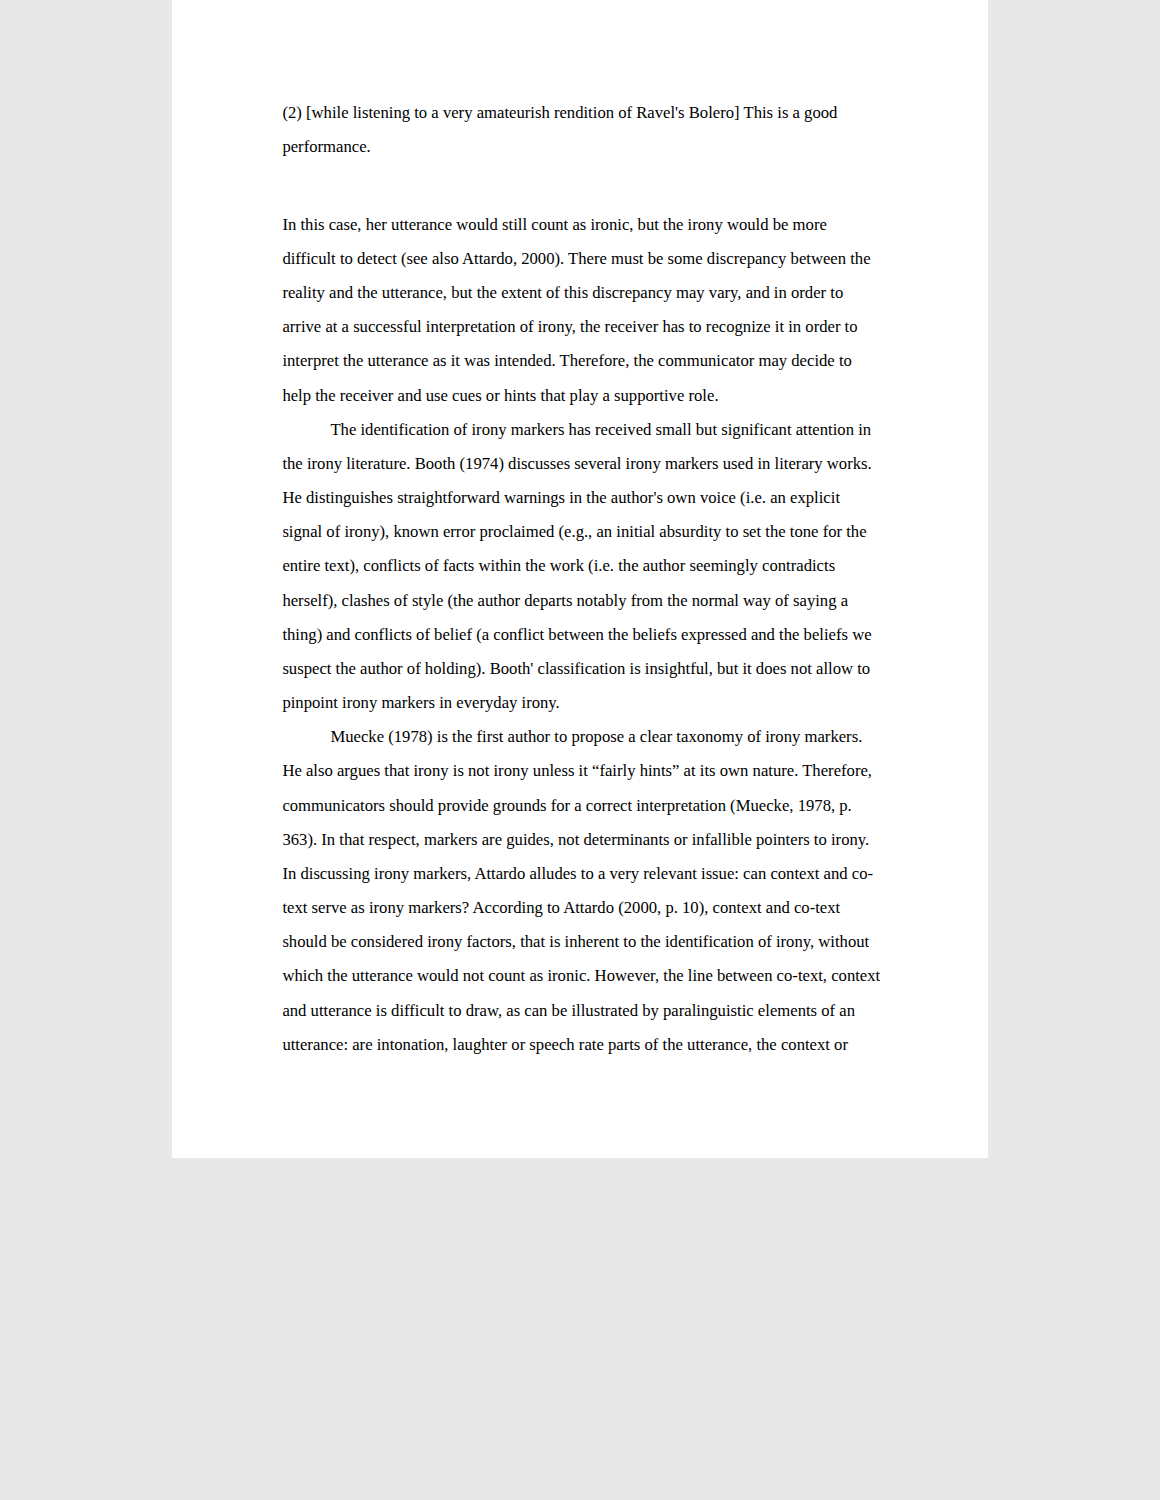(2) [while listening to a very amateurish rendition of Ravel's Bolero] This is a good performance.
In this case, her utterance would still count as ironic, but the irony would be more difficult to detect (see also Attardo, 2000). There must be some discrepancy between the reality and the utterance, but the extent of this discrepancy may vary, and in order to arrive at a successful interpretation of irony, the receiver has to recognize it in order to interpret the utterance as it was intended. Therefore, the communicator may decide to help the receiver and use cues or hints that play a supportive role.
The identification of irony markers has received small but significant attention in the irony literature. Booth (1974) discusses several irony markers used in literary works. He distinguishes straightforward warnings in the author's own voice (i.e. an explicit signal of irony), known error proclaimed (e.g., an initial absurdity to set the tone for the entire text), conflicts of facts within the work (i.e. the author seemingly contradicts herself), clashes of style (the author departs notably from the normal way of saying a thing) and conflicts of belief (a conflict between the beliefs expressed and the beliefs we suspect the author of holding). Booth' classification is insightful, but it does not allow to pinpoint irony markers in everyday irony.
Muecke (1978) is the first author to propose a clear taxonomy of irony markers. He also argues that irony is not irony unless it “fairly hints” at its own nature. Therefore, communicators should provide grounds for a correct interpretation (Muecke, 1978, p. 363). In that respect, markers are guides, not determinants or infallible pointers to irony. In discussing irony markers, Attardo alludes to a very relevant issue: can context and co-text serve as irony markers? According to Attardo (2000, p. 10), context and co-text should be considered irony factors, that is inherent to the identification of irony, without which the utterance would not count as ironic. However, the line between co-text, context and utterance is difficult to draw, as can be illustrated by paralinguistic elements of an utterance: are intonation, laughter or speech rate parts of the utterance, the context or